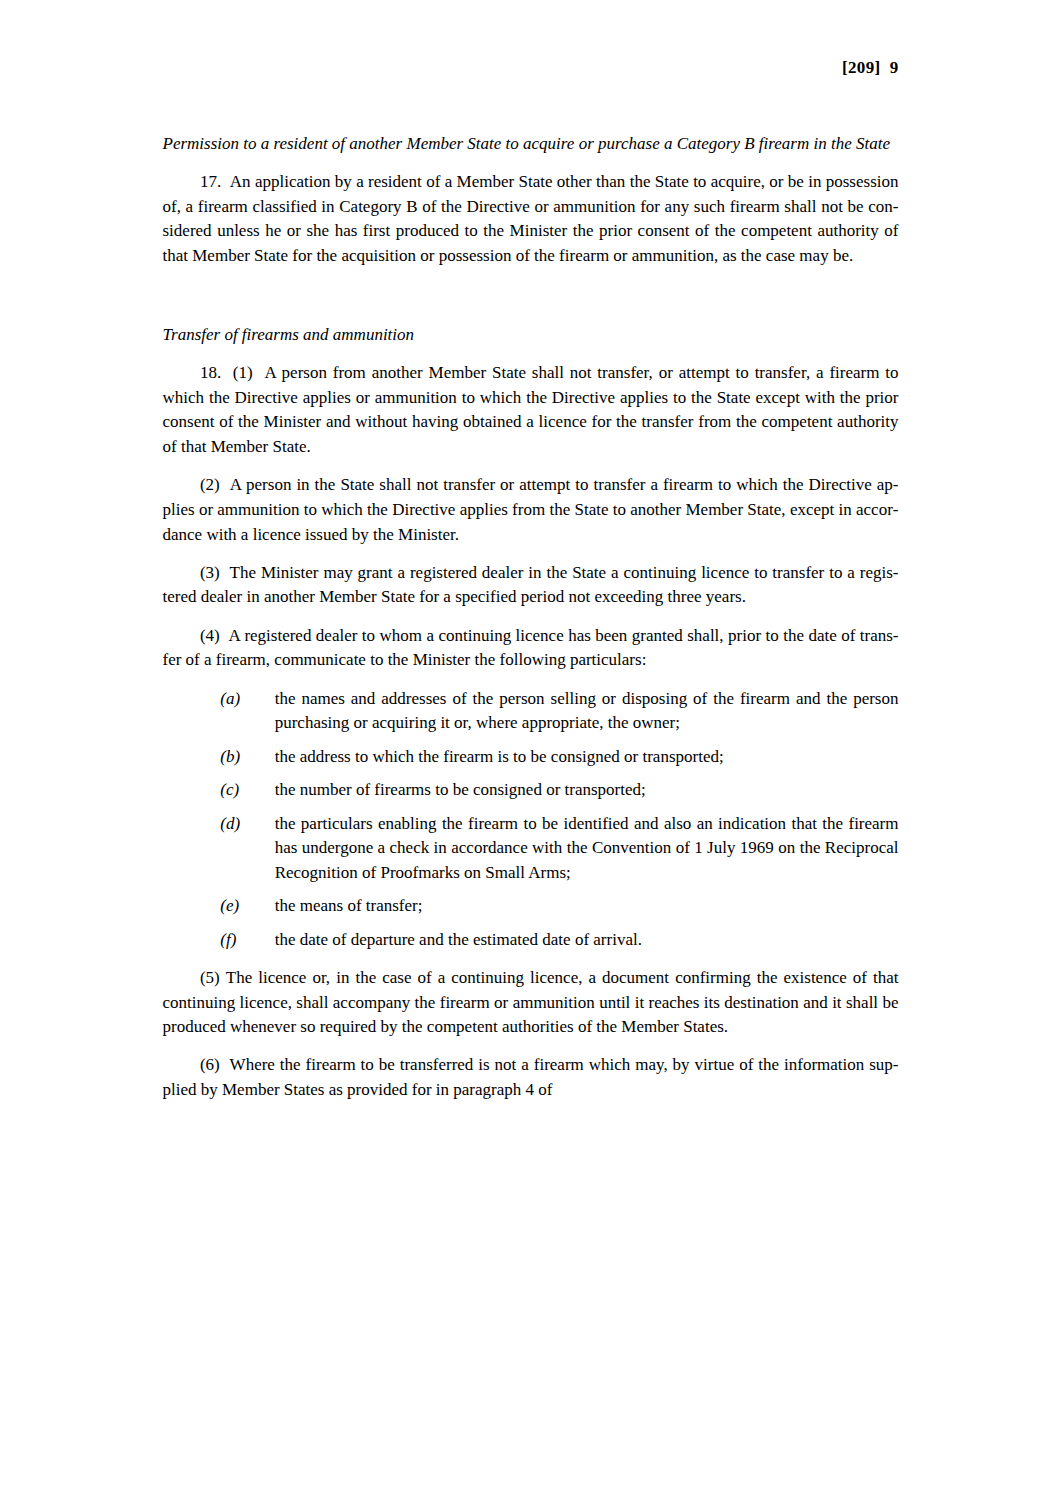[209] 9
Permission to a resident of another Member State to acquire or purchase a Category B firearm in the State
17. An application by a resident of a Member State other than the State to acquire, or be in possession of, a firearm classified in Category B of the Directive or ammunition for any such firearm shall not be considered unless he or she has first produced to the Minister the prior consent of the competent authority of that Member State for the acquisition or possession of the firearm or ammunition, as the case may be.
Transfer of firearms and ammunition
18. (1) A person from another Member State shall not transfer, or attempt to transfer, a firearm to which the Directive applies or ammunition to which the Directive applies to the State except with the prior consent of the Minister and without having obtained a licence for the transfer from the competent authority of that Member State.
(2) A person in the State shall not transfer or attempt to transfer a firearm to which the Directive applies or ammunition to which the Directive applies from the State to another Member State, except in accordance with a licence issued by the Minister.
(3) The Minister may grant a registered dealer in the State a continuing licence to transfer to a registered dealer in another Member State for a specified period not exceeding three years.
(4) A registered dealer to whom a continuing licence has been granted shall, prior to the date of transfer of a firearm, communicate to the Minister the following particulars:
(a) the names and addresses of the person selling or disposing of the firearm and the person purchasing or acquiring it or, where appropriate, the owner;
(b) the address to which the firearm is to be consigned or transported;
(c) the number of firearms to be consigned or transported;
(d) the particulars enabling the firearm to be identified and also an indication that the firearm has undergone a check in accordance with the Convention of 1 July 1969 on the Reciprocal Recognition of Proofmarks on Small Arms;
(e) the means of transfer;
(f) the date of departure and the estimated date of arrival.
(5) The licence or, in the case of a continuing licence, a document confirming the existence of that continuing licence, shall accompany the firearm or ammunition until it reaches its destination and it shall be produced whenever so required by the competent authorities of the Member States.
(6) Where the firearm to be transferred is not a firearm which may, by virtue of the information supplied by Member States as provided for in paragraph 4 of